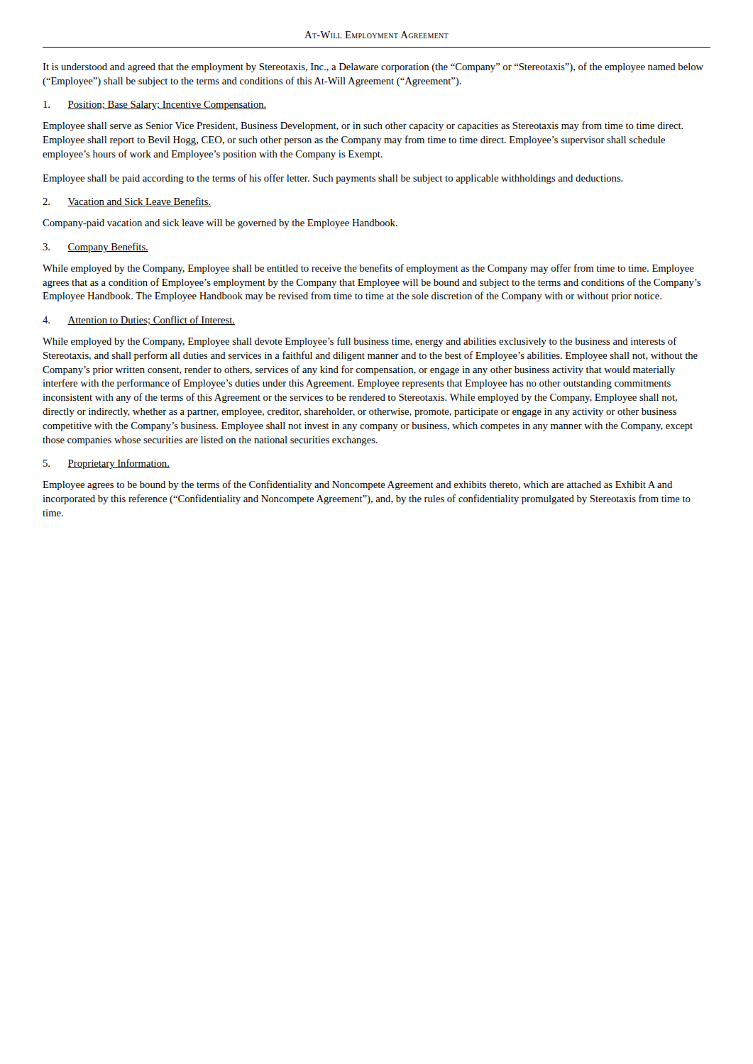At-Will Employment Agreement
It is understood and agreed that the employment by Stereotaxis, Inc., a Delaware corporation (the “Company” or “Stereotaxis”), of the employee named below (“Employee”) shall be subject to the terms and conditions of this At-Will Agreement (“Agreement”).
1. Position; Base Salary; Incentive Compensation.
Employee shall serve as Senior Vice President, Business Development, or in such other capacity or capacities as Stereotaxis may from time to time direct. Employee shall report to Bevil Hogg, CEO, or such other person as the Company may from time to time direct. Employee’s supervisor shall schedule employee’s hours of work and Employee’s position with the Company is Exempt.
Employee shall be paid according to the terms of his offer letter. Such payments shall be subject to applicable withholdings and deductions.
2. Vacation and Sick Leave Benefits.
Company-paid vacation and sick leave will be governed by the Employee Handbook.
3. Company Benefits.
While employed by the Company, Employee shall be entitled to receive the benefits of employment as the Company may offer from time to time. Employee agrees that as a condition of Employee’s employment by the Company that Employee will be bound and subject to the terms and conditions of the Company’s Employee Handbook. The Employee Handbook may be revised from time to time at the sole discretion of the Company with or without prior notice.
4. Attention to Duties; Conflict of Interest.
While employed by the Company, Employee shall devote Employee’s full business time, energy and abilities exclusively to the business and interests of Stereotaxis, and shall perform all duties and services in a faithful and diligent manner and to the best of Employee’s abilities. Employee shall not, without the Company’s prior written consent, render to others, services of any kind for compensation, or engage in any other business activity that would materially interfere with the performance of Employee’s duties under this Agreement. Employee represents that Employee has no other outstanding commitments inconsistent with any of the terms of this Agreement or the services to be rendered to Stereotaxis. While employed by the Company, Employee shall not, directly or indirectly, whether as a partner, employee, creditor, shareholder, or otherwise, promote, participate or engage in any activity or other business competitive with the Company’s business. Employee shall not invest in any company or business, which competes in any manner with the Company, except those companies whose securities are listed on the national securities exchanges.
5. Proprietary Information.
Employee agrees to be bound by the terms of the Confidentiality and Noncompete Agreement and exhibits thereto, which are attached as Exhibit A and incorporated by this reference (“Confidentiality and Noncompete Agreement”), and, by the rules of confidentiality promulgated by Stereotaxis from time to time.